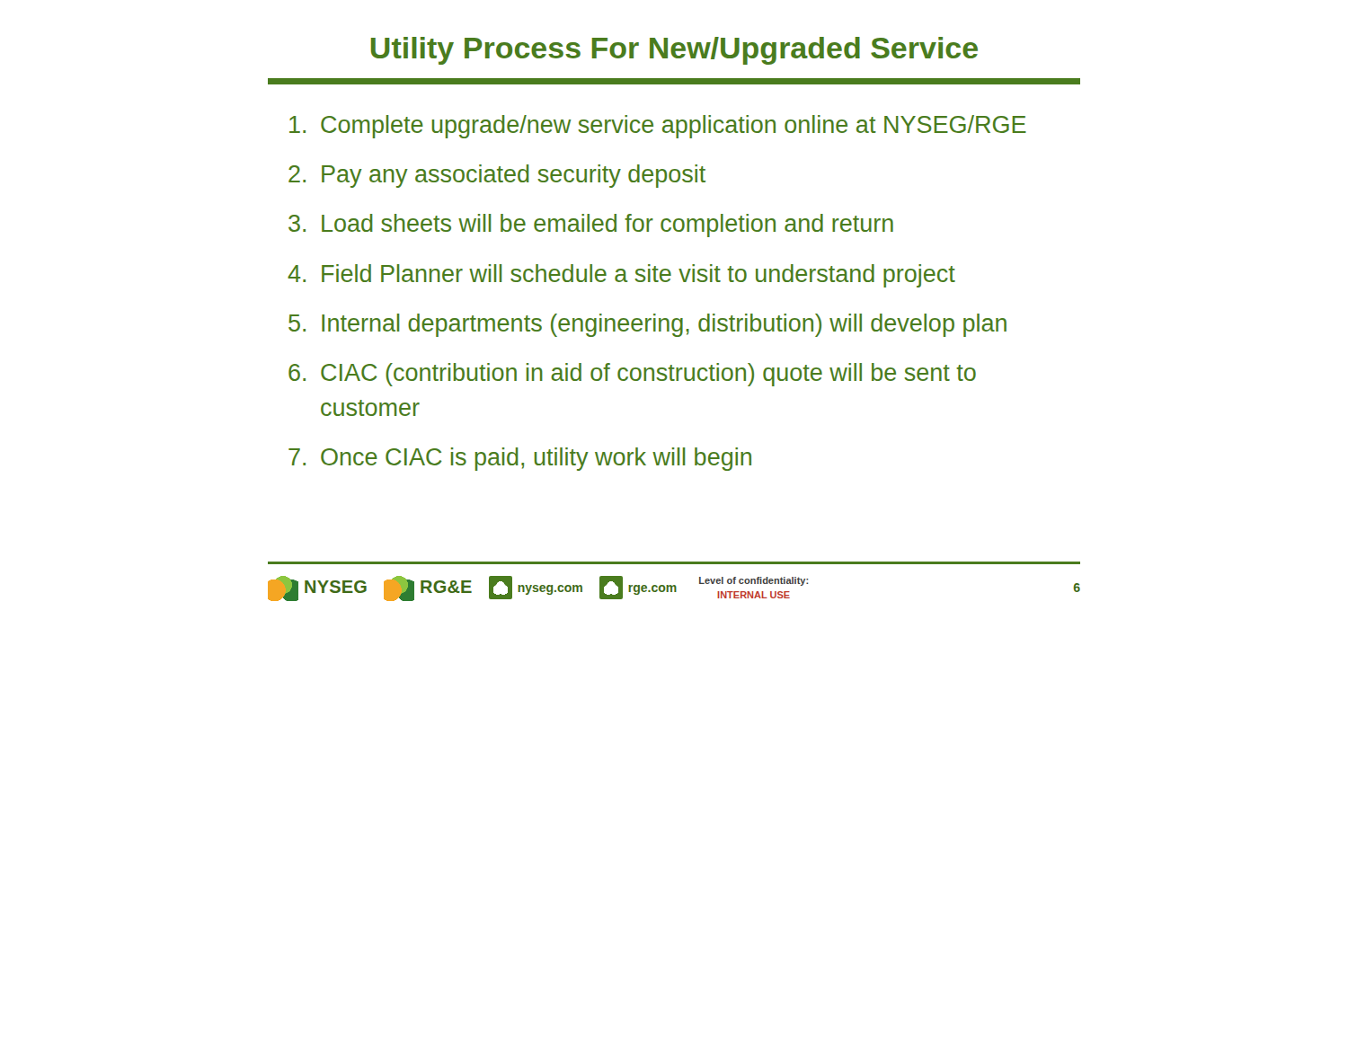Utility Process For New/Upgraded Service
Complete upgrade/new service application online at NYSEG/RGE
Pay any associated security deposit
Load sheets will be emailed for completion and return
Field Planner will schedule a site visit to understand project
Internal departments (engineering, distribution) will develop plan
CIAC (contribution in aid of construction) quote will be sent to customer
Once CIAC is paid, utility work will begin
NYSEG RG&E nyseg.com rge.com Level of confidentiality:
INTERNAL USE 6